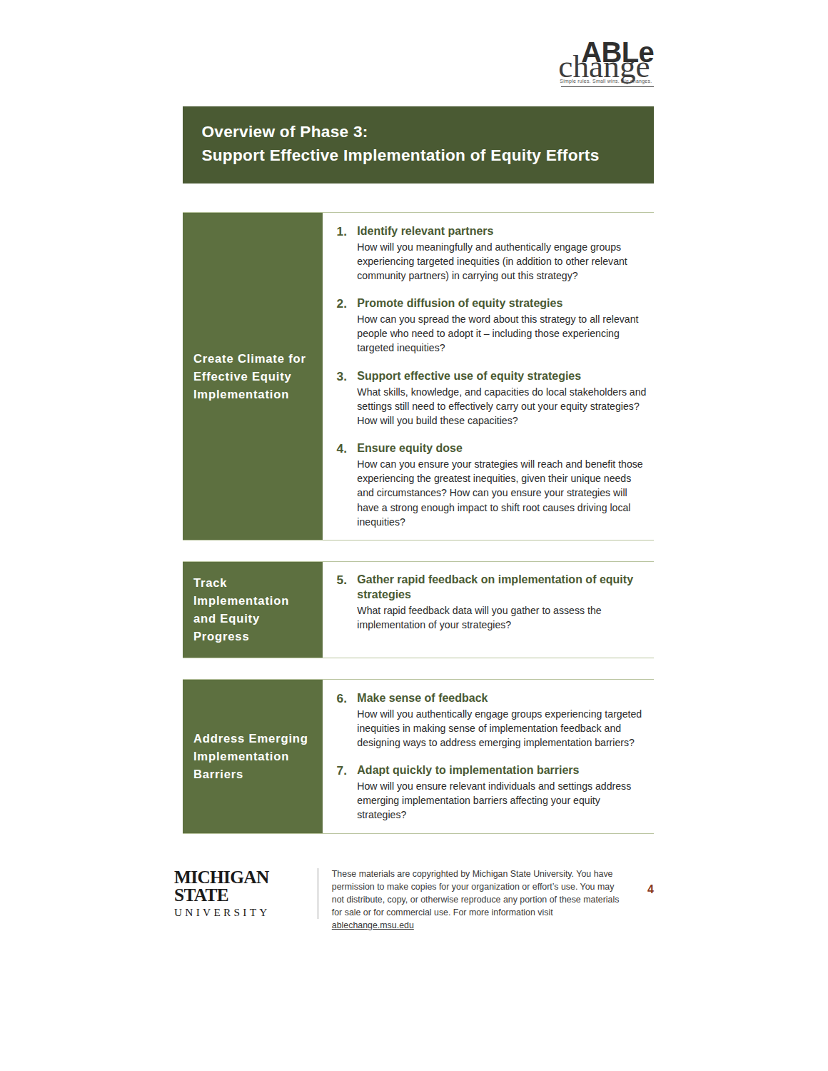ABLe change
Simple rules. Small wins. Big changes.
Overview of Phase 3:
Support Effective Implementation of Equity Efforts
Create Climate for Effective Equity Implementation
1.
Identify relevant partners
How will you meaningfully and authentically engage groups experiencing targeted inequities (in addition to other relevant community partners) in carrying out this strategy?
2.
Promote diffusion of equity strategies
How can you spread the word about this strategy to all relevant people who need to adopt it – including those experiencing targeted inequities?
3.
Support effective use of equity strategies
What skills, knowledge, and capacities do local stakeholders and settings still need to effectively carry out your equity strategies? How will you build these capacities?
4.
Ensure equity dose
How can you ensure your strategies will reach and benefit those experiencing the greatest inequities, given their unique needs and circumstances? How can you ensure your strategies will have a strong enough impact to shift root causes driving local inequities?
Track Implementation and Equity Progress
5.
Gather rapid feedback on implementation of equity strategies
What rapid feedback data will you gather to assess the implementation of your strategies?
Address Emerging Implementation Barriers
6.
Make sense of feedback
How will you authentically engage groups experiencing targeted inequities in making sense of implementation feedback and designing ways to address emerging implementation barriers?
7.
Adapt quickly to implementation barriers
How will you ensure relevant individuals and settings address emerging implementation barriers affecting your equity strategies?
MICHIGAN STATE
UNIVERSITY
These materials are copyrighted by Michigan State University. You have permission to make copies for your organization or effort’s use. You may not distribute, copy, or otherwise reproduce any portion of these materials for sale or for commercial use. For more information visit ablechange.msu.edu
4